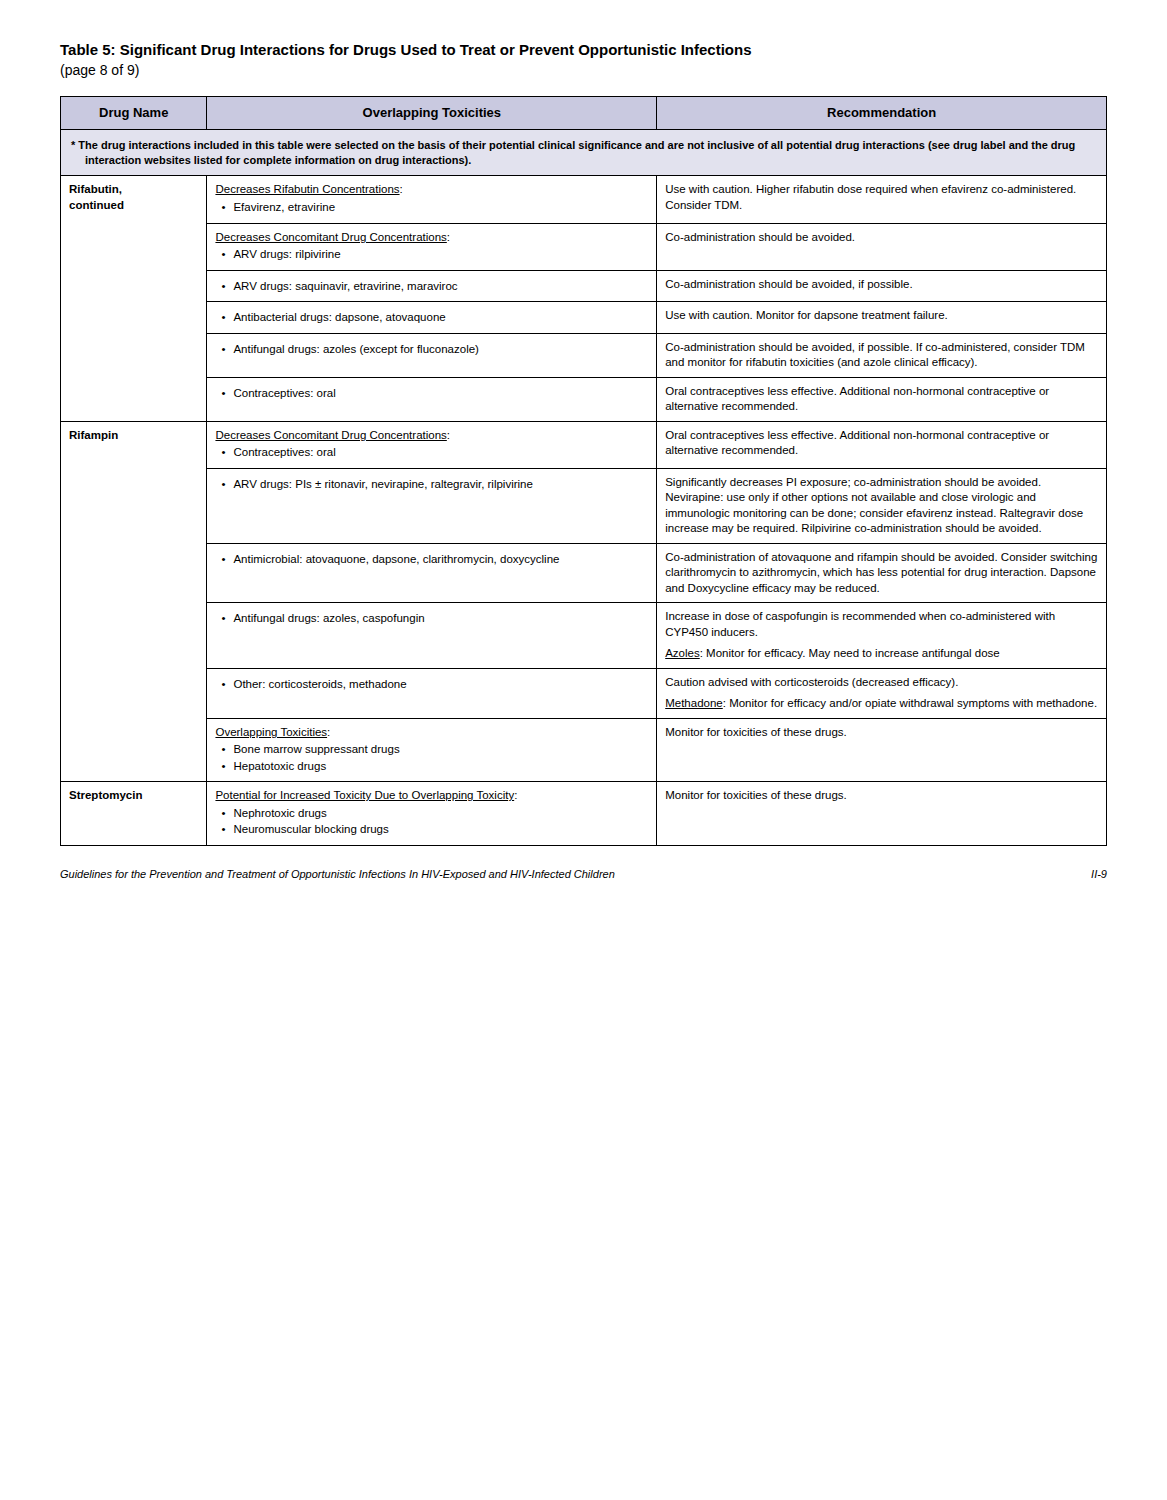Table 5: Significant Drug Interactions for Drugs Used to Treat or Prevent Opportunistic Infections
(page 8 of 9)
| Drug Name | Overlapping Toxicities | Recommendation |
| --- | --- | --- |
| * The drug interactions included in this table were selected on the basis of their potential clinical significance and are not inclusive of all potential drug interactions (see drug label and the drug interaction websites listed for complete information on drug interactions). |
| Rifabutin, continued | Decreases Rifabutin Concentrations : Efavirenz, etravirine | Use with caution. Higher rifabutin dose required when efavirenz co-administered. Consider TDM. |
| Decreases Concomitant Drug Concentrations : ARV drugs: rilpivirine | Co-administration should be avoided. |
| ARV drugs: saquinavir, etravirine, maraviroc | Co-administration should be avoided, if possible. |
| Antibacterial drugs: dapsone, atovaquone | Use with caution. Monitor for dapsone treatment failure. |
| Antifungal drugs: azoles (except for fluconazole) | Co-administration should be avoided, if possible. If co-administered, consider TDM and monitor for rifabutin toxicities (and azole clinical efficacy). |
| Contraceptives: oral | Oral contraceptives less effective. Additional non-hormonal contraceptive or alternative recommended. |
| Rifampin | Decreases Concomitant Drug Concentrations : Contraceptives: oral | Oral contraceptives less effective. Additional non-hormonal contraceptive or alternative recommended. |
| ARV drugs: PIs ± ritonavir, nevirapine, raltegravir, rilpivirine | Significantly decreases PI exposure; co-administration should be avoided. Nevirapine: use only if other options not available and close virologic and immunologic monitoring can be done; consider efavirenz instead. Raltegravir dose increase may be required. Rilpivirine co-administration should be avoided. |
| Antimicrobial: atovaquone, dapsone, clarithromycin, doxycycline | Co-administration of atovaquone and rifampin should be avoided. Consider switching clarithromycin to azithromycin, which has less potential for drug interaction. Dapsone and Doxycycline efficacy may be reduced. |
| Antifungal drugs: azoles, caspofungin | Increase in dose of caspofungin is recommended when co-administered with CYP450 inducers. Azoles : Monitor for efficacy. May need to increase antifungal dose |
| Other: corticosteroids, methadone | Caution advised with corticosteroids (decreased efficacy). Methadone : Monitor for efficacy and/or opiate withdrawal symptoms with methadone. |
| Overlapping Toxicities : Bone marrow suppressant drugs Hepatotoxic drugs | Monitor for toxicities of these drugs. |
| Streptomycin | Potential for Increased Toxicity Due to Overlapping Toxicity : Nephrotoxic drugs Neuromuscular blocking drugs | Monitor for toxicities of these drugs. |
Guidelines for the Prevention and Treatment of Opportunistic Infections In HIV-Exposed and HIV-Infected Children II-9